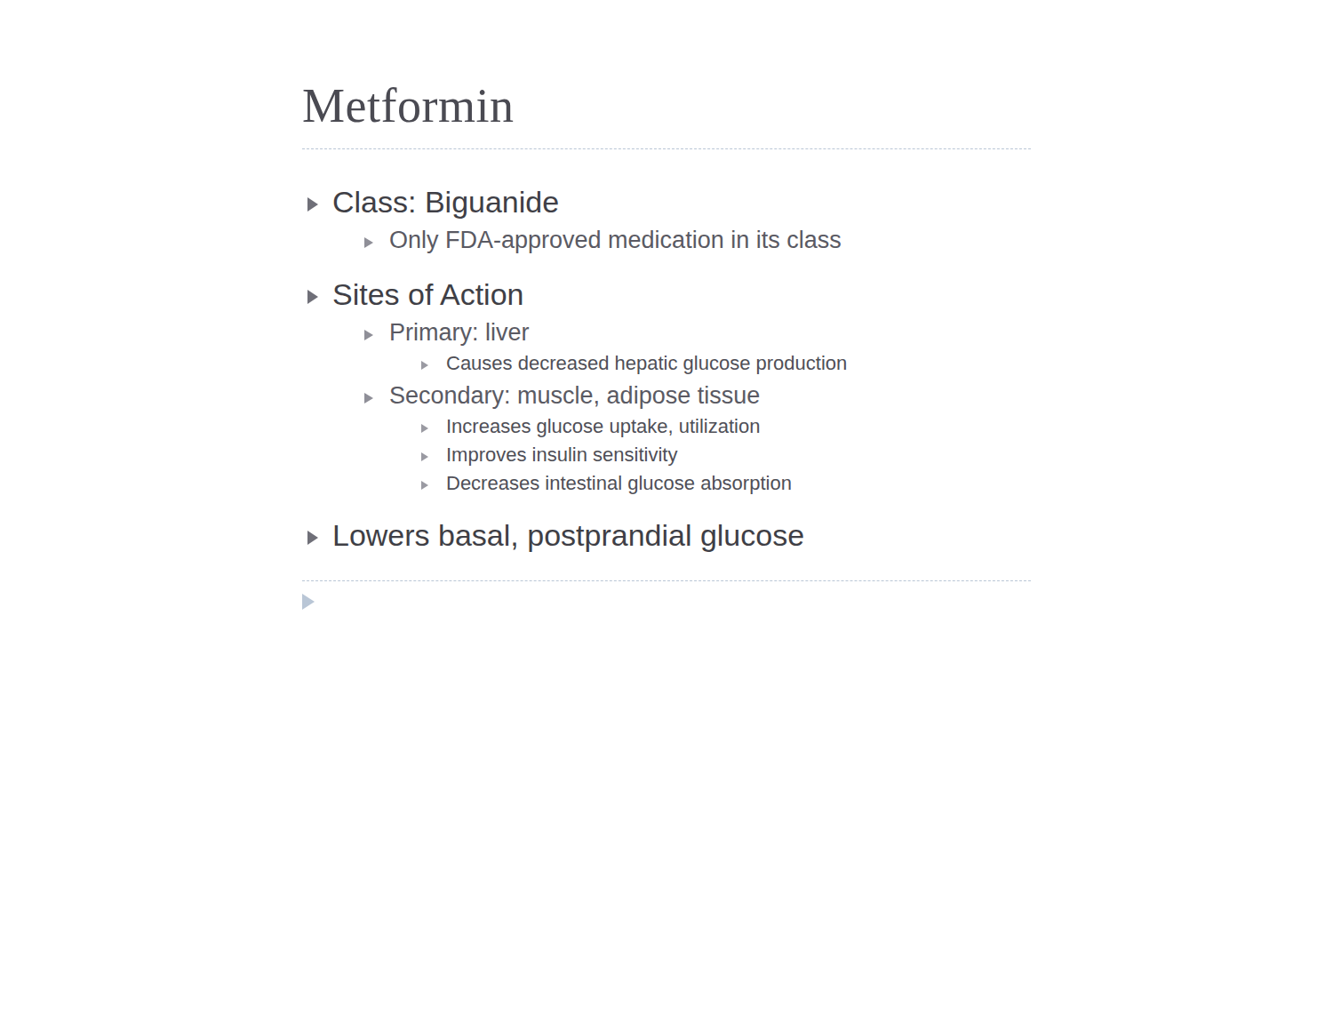Metformin
Class: Biguanide
Only FDA-approved medication in its class
Sites of Action
Primary: liver
Causes decreased hepatic glucose production
Secondary: muscle, adipose tissue
Increases glucose uptake, utilization
Improves insulin sensitivity
Decreases intestinal glucose absorption
Lowers basal, postprandial glucose